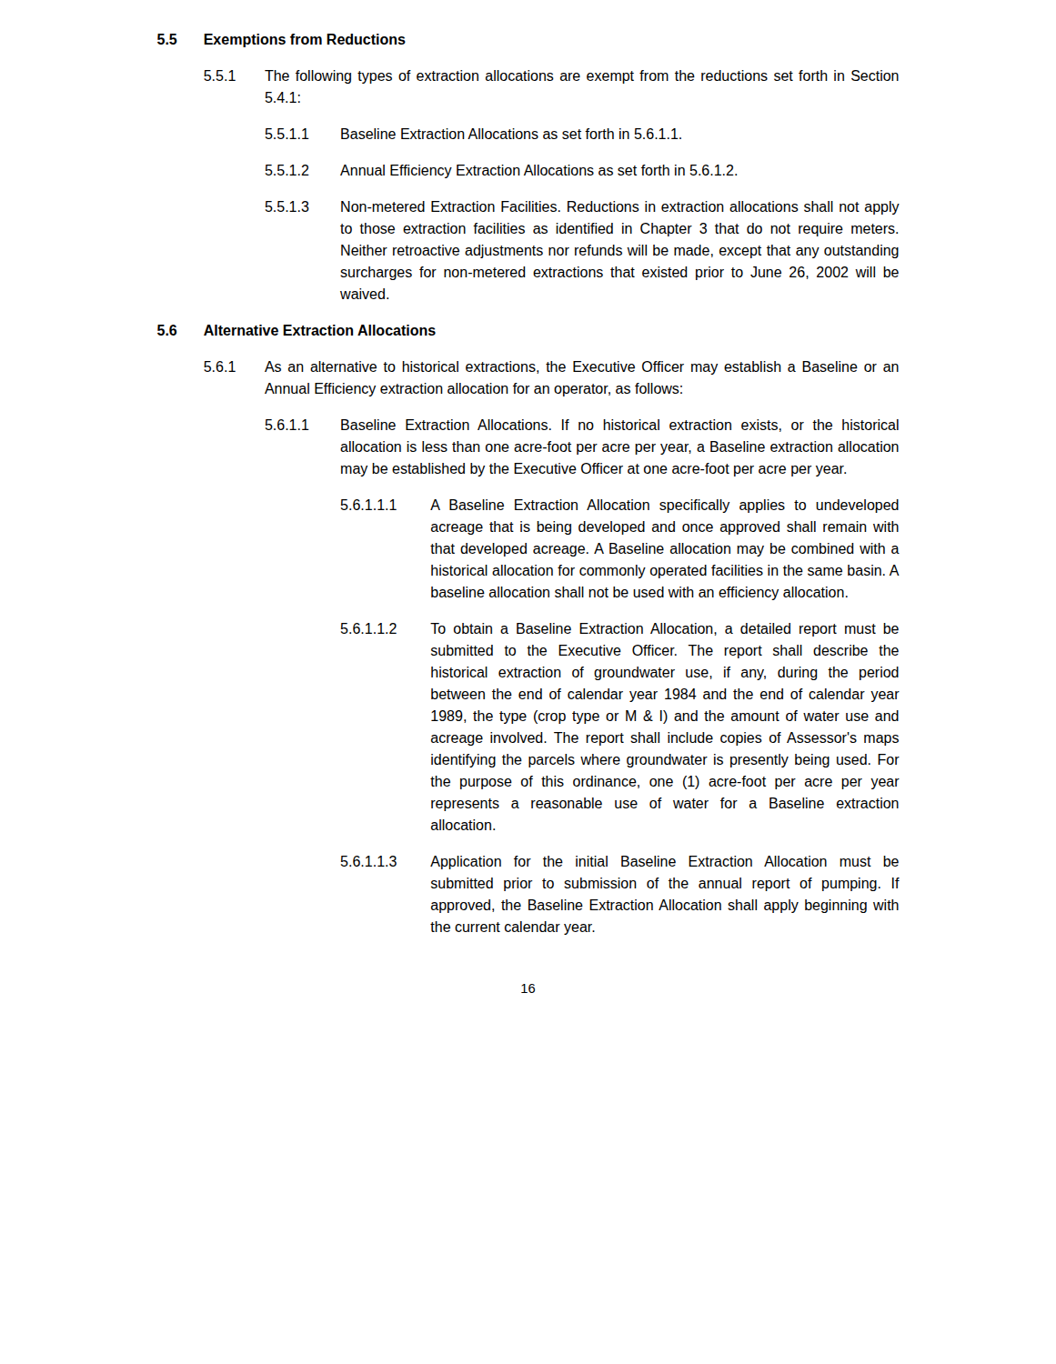5.5
Exemptions from Reductions
5.5.1
The following types of extraction allocations are exempt from the reductions set forth in Section 5.4.1:
5.5.1.1
Baseline Extraction Allocations as set forth in 5.6.1.1.
5.5.1.2
Annual Efficiency Extraction Allocations as set forth in 5.6.1.2.
5.5.1.3
Non-metered Extraction Facilities. Reductions in extraction allocations shall not apply to those extraction facilities as identified in Chapter 3 that do not require meters. Neither retroactive adjustments nor refunds will be made, except that any outstanding surcharges for non-metered extractions that existed prior to June 26, 2002 will be waived.
5.6
Alternative Extraction Allocations
5.6.1
As an alternative to historical extractions, the Executive Officer may establish a Baseline or an Annual Efficiency extraction allocation for an operator, as follows:
5.6.1.1
Baseline Extraction Allocations. If no historical extraction exists, or the historical allocation is less than one acre-foot per acre per year, a Baseline extraction allocation may be established by the Executive Officer at one acre-foot per acre per year.
5.6.1.1.1
A Baseline Extraction Allocation specifically applies to undeveloped acreage that is being developed and once approved shall remain with that developed acreage. A Baseline allocation may be combined with a historical allocation for commonly operated facilities in the same basin. A baseline allocation shall not be used with an efficiency allocation.
5.6.1.1.2
To obtain a Baseline Extraction Allocation, a detailed report must be submitted to the Executive Officer. The report shall describe the historical extraction of groundwater use, if any, during the period between the end of calendar year 1984 and the end of calendar year 1989, the type (crop type or M & I) and the amount of water use and acreage involved. The report shall include copies of Assessor's maps identifying the parcels where groundwater is presently being used. For the purpose of this ordinance, one (1) acre-foot per acre per year represents a reasonable use of water for a Baseline extraction allocation.
5.6.1.1.3
Application for the initial Baseline Extraction Allocation must be submitted prior to submission of the annual report of pumping. If approved, the Baseline Extraction Allocation shall apply beginning with the current calendar year.
16